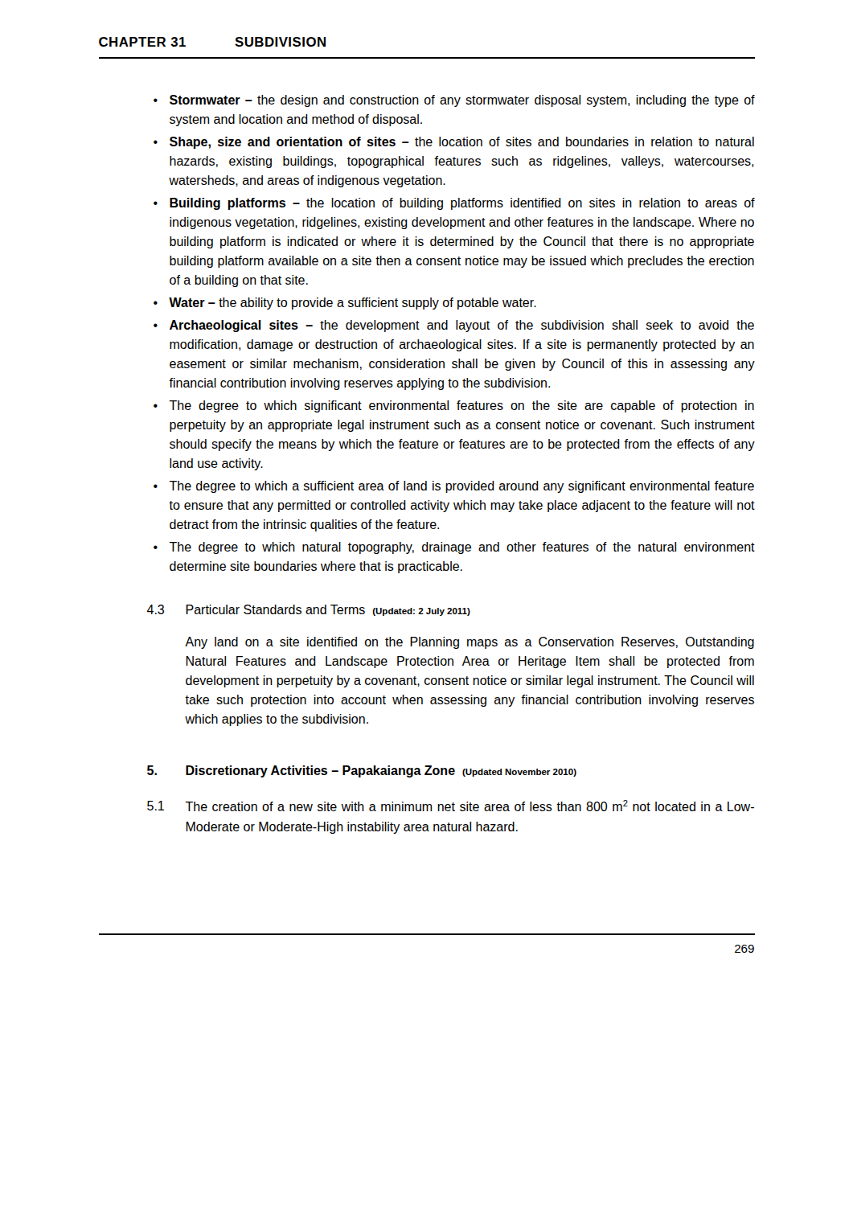CHAPTER 31 SUBDIVISION
Stormwater – the design and construction of any stormwater disposal system, including the type of system and location and method of disposal.
Shape, size and orientation of sites – the location of sites and boundaries in relation to natural hazards, existing buildings, topographical features such as ridgelines, valleys, watercourses, watersheds, and areas of indigenous vegetation.
Building platforms – the location of building platforms identified on sites in relation to areas of indigenous vegetation, ridgelines, existing development and other features in the landscape. Where no building platform is indicated or where it is determined by the Council that there is no appropriate building platform available on a site then a consent notice may be issued which precludes the erection of a building on that site.
Water – the ability to provide a sufficient supply of potable water.
Archaeological sites – the development and layout of the subdivision shall seek to avoid the modification, damage or destruction of archaeological sites. If a site is permanently protected by an easement or similar mechanism, consideration shall be given by Council of this in assessing any financial contribution involving reserves applying to the subdivision.
The degree to which significant environmental features on the site are capable of protection in perpetuity by an appropriate legal instrument such as a consent notice or covenant. Such instrument should specify the means by which the feature or features are to be protected from the effects of any land use activity.
The degree to which a sufficient area of land is provided around any significant environmental feature to ensure that any permitted or controlled activity which may take place adjacent to the feature will not detract from the intrinsic qualities of the feature.
The degree to which natural topography, drainage and other features of the natural environment determine site boundaries where that is practicable.
4.3 Particular Standards and Terms (Updated: 2 July 2011)
Any land on a site identified on the Planning maps as a Conservation Reserves, Outstanding Natural Features and Landscape Protection Area or Heritage Item shall be protected from development in perpetuity by a covenant, consent notice or similar legal instrument. The Council will take such protection into account when assessing any financial contribution involving reserves which applies to the subdivision.
5. Discretionary Activities – Papakaianga Zone (Updated November 2010)
5.1 The creation of a new site with a minimum net site area of less than 800 m2 not located in a Low-Moderate or Moderate-High instability area natural hazard.
269